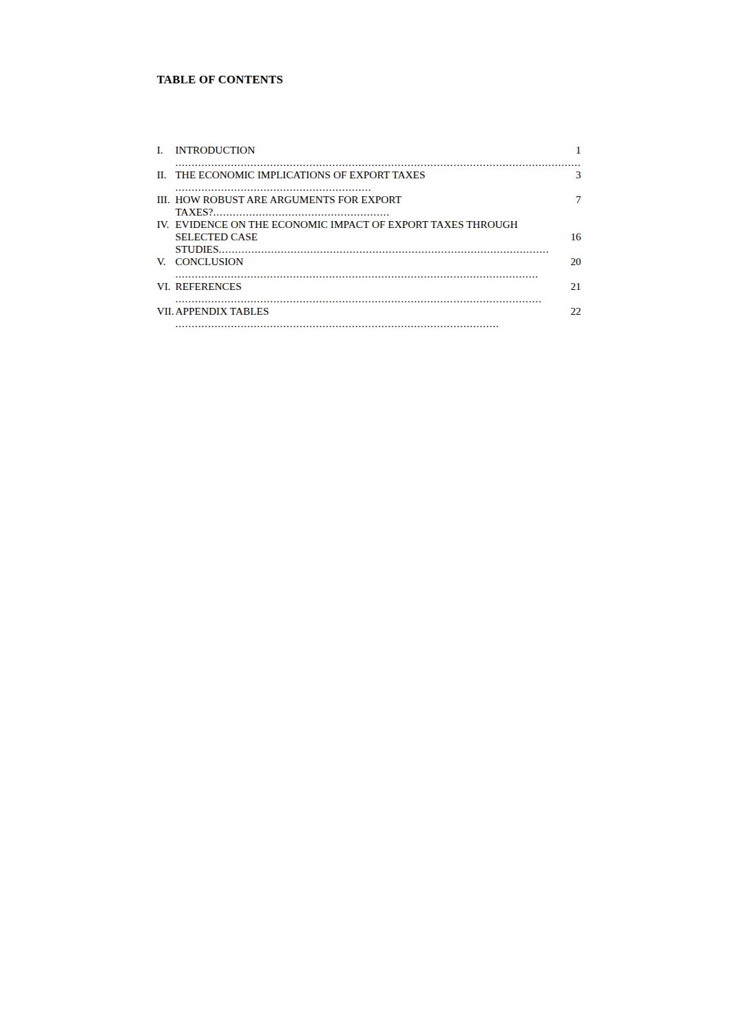Table of Contents
| I. | 1 Introduction ............................................................................................................................ |
| II. | 3 The Economic Implications of Export Taxes ............................................................ |
| III. | 7 How Robust are Arguments for Export Taxes? ...................................................... |
| IV. | Evidence on the Economic Impact of Export Taxes Through 16 Selected Case Studies ..................................................................................................... |
| V. | 20 Conclusion ............................................................................................................... |
| VI. | 21 References ................................................................................................................ |
| VII. | 22 Appendix Tables ................................................................................................... |